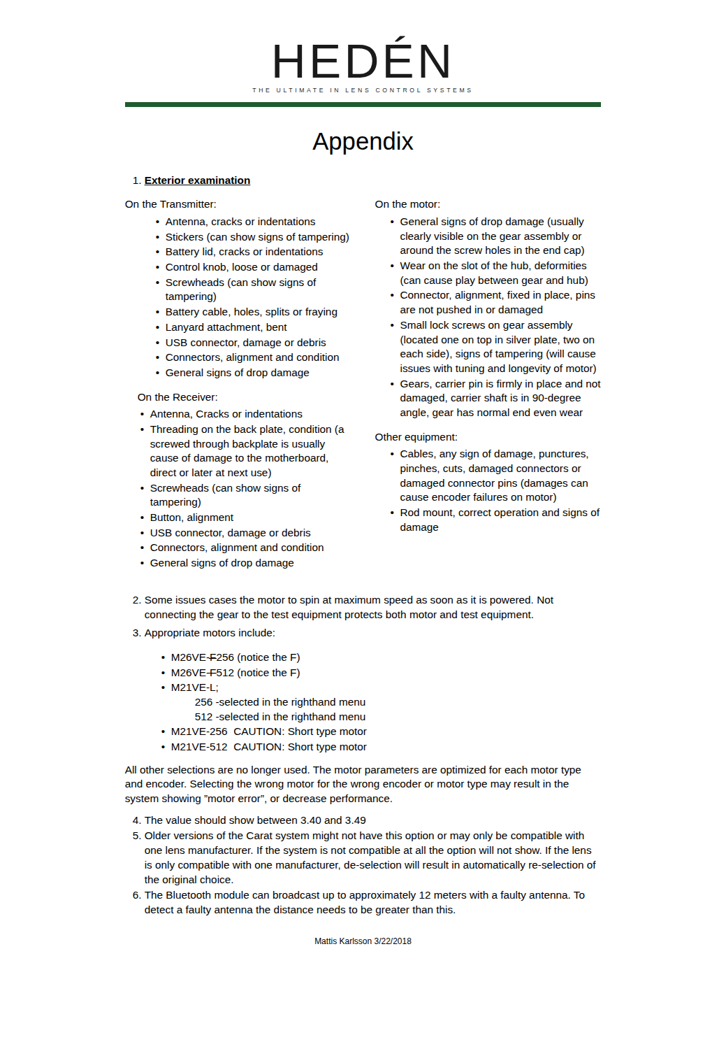HEDÉN
The Ultimate in Lens Control Systems
Appendix
Exterior examination
On the Transmitter:
Antenna, cracks or indentations
Stickers (can show signs of tampering)
Battery lid, cracks or indentations
Control knob, loose or damaged
Screwheads (can show signs of tampering)
Battery cable, holes, splits or fraying
Lanyard attachment, bent
USB connector, damage or debris
Connectors, alignment and condition
General signs of drop damage
On the Receiver:
Antenna, Cracks or indentations
Threading on the back plate, condition (a screwed through backplate is usually cause of damage to the motherboard, direct or later at next use)
Screwheads (can show signs of tampering)
Button, alignment
USB connector, damage or debris
Connectors, alignment and condition
General signs of drop damage
On the motor:
General signs of drop damage (usually clearly visible on the gear assembly or around the screw holes in the end cap)
Wear on the slot of the hub, deformities (can cause play between gear and hub)
Connector, alignment, fixed in place, pins are not pushed in or damaged
Small lock screws on gear assembly (located one on top in silver plate, two on each side), signs of tampering (will cause issues with tuning and longevity of motor)
Gears, carrier pin is firmly in place and not damaged, carrier shaft is in 90-degree angle, gear has normal end even wear
Other equipment:
Cables, any sign of damage, punctures, pinches, cuts, damaged connectors or damaged connector pins (damages can cause encoder failures on motor)
Rod mount, correct operation and signs of damage
Some issues cases the motor to spin at maximum speed as soon as it is powered. Not connecting the gear to the test equipment protects both motor and test equipment.
Appropriate motors include:
M26VE-F256 (notice the F)
M26VE-F512 (notice the F)
M21VE-L;
256 -selected in the righthand menu
512 -selected in the righthand menu
M21VE-256 CAUTION: Short type motor
M21VE-512 CAUTION: Short type motor
All other selections are no longer used. The motor parameters are optimized for each motor type and encoder. Selecting the wrong motor for the wrong encoder or motor type may result in the system showing ”motor error”, or decrease performance.
The value should show between 3.40 and 3.49
Older versions of the Carat system might not have this option or may only be compatible with one lens manufacturer. If the system is not compatible at all the option will not show. If the lens is only compatible with one manufacturer, de-selection will result in automatically re-selection of the original choice.
The Bluetooth module can broadcast up to approximately 12 meters with a faulty antenna. To detect a faulty antenna the distance needs to be greater than this.
Mattis Karlsson 3/22/2018